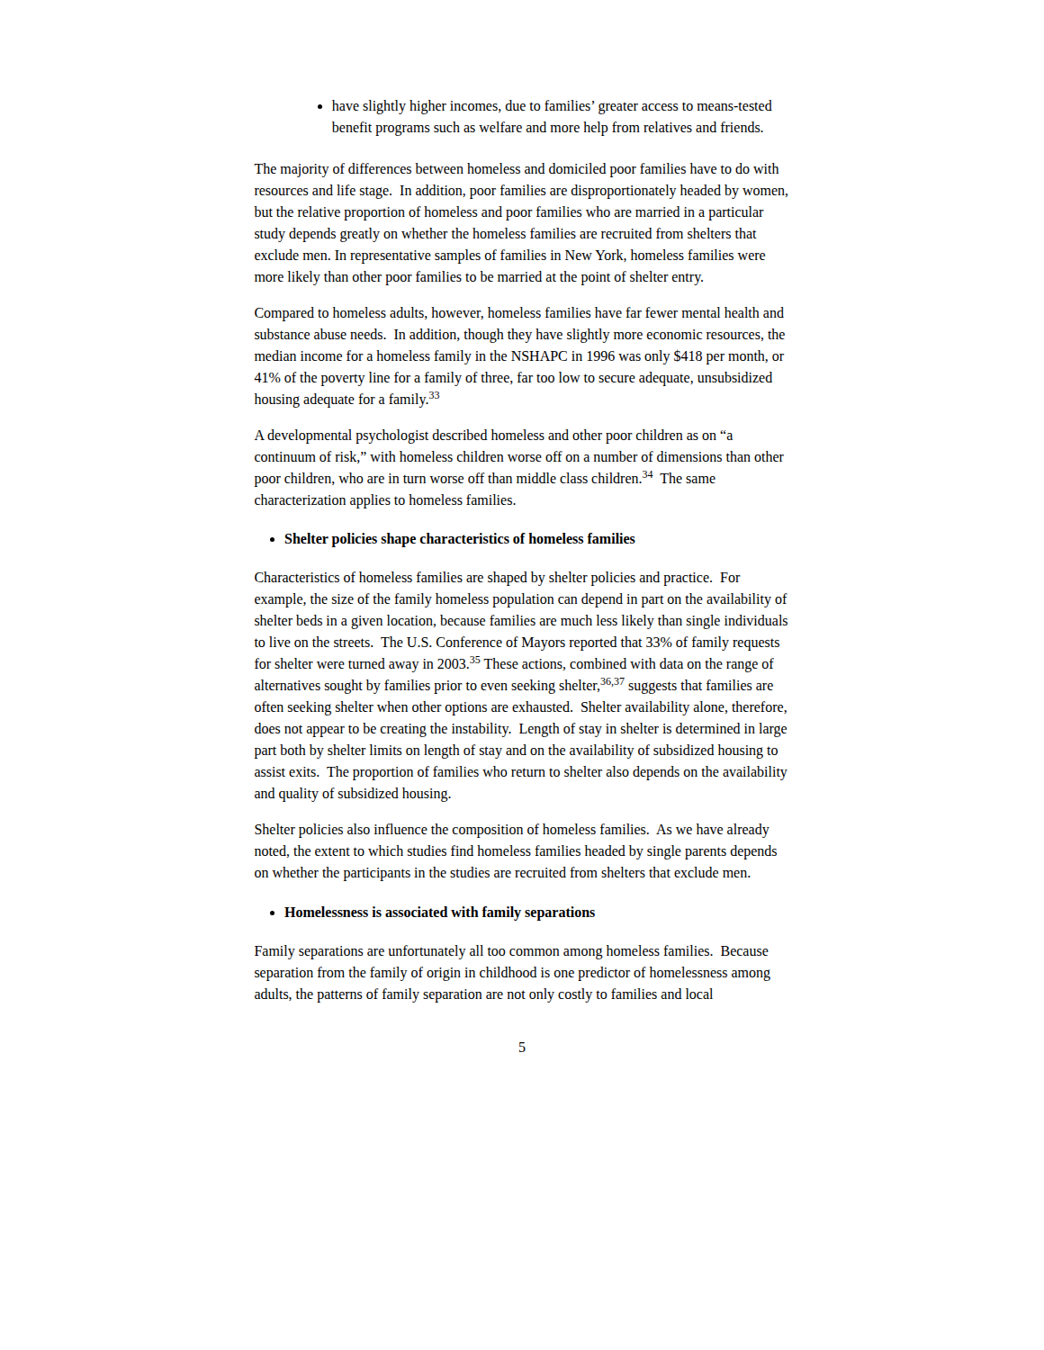have slightly higher incomes, due to families’ greater access to means-tested benefit programs such as welfare and more help from relatives and friends.
The majority of differences between homeless and domiciled poor families have to do with resources and life stage. In addition, poor families are disproportionately headed by women, but the relative proportion of homeless and poor families who are married in a particular study depends greatly on whether the homeless families are recruited from shelters that exclude men. In representative samples of families in New York, homeless families were more likely than other poor families to be married at the point of shelter entry.
Compared to homeless adults, however, homeless families have far fewer mental health and substance abuse needs. In addition, though they have slightly more economic resources, the median income for a homeless family in the NSHAPC in 1996 was only $418 per month, or 41% of the poverty line for a family of three, far too low to secure adequate, unsubsidized housing adequate for a family.33
A developmental psychologist described homeless and other poor children as on “a continuum of risk,” with homeless children worse off on a number of dimensions than other poor children, who are in turn worse off than middle class children.34 The same characterization applies to homeless families.
Shelter policies shape characteristics of homeless families
Characteristics of homeless families are shaped by shelter policies and practice. For example, the size of the family homeless population can depend in part on the availability of shelter beds in a given location, because families are much less likely than single individuals to live on the streets. The U.S. Conference of Mayors reported that 33% of family requests for shelter were turned away in 2003.35 These actions, combined with data on the range of alternatives sought by families prior to even seeking shelter,36,37 suggests that families are often seeking shelter when other options are exhausted. Shelter availability alone, therefore, does not appear to be creating the instability. Length of stay in shelter is determined in large part both by shelter limits on length of stay and on the availability of subsidized housing to assist exits. The proportion of families who return to shelter also depends on the availability and quality of subsidized housing.
Shelter policies also influence the composition of homeless families. As we have already noted, the extent to which studies find homeless families headed by single parents depends on whether the participants in the studies are recruited from shelters that exclude men.
Homelessness is associated with family separations
Family separations are unfortunately all too common among homeless families. Because separation from the family of origin in childhood is one predictor of homelessness among adults, the patterns of family separation are not only costly to families and local
5